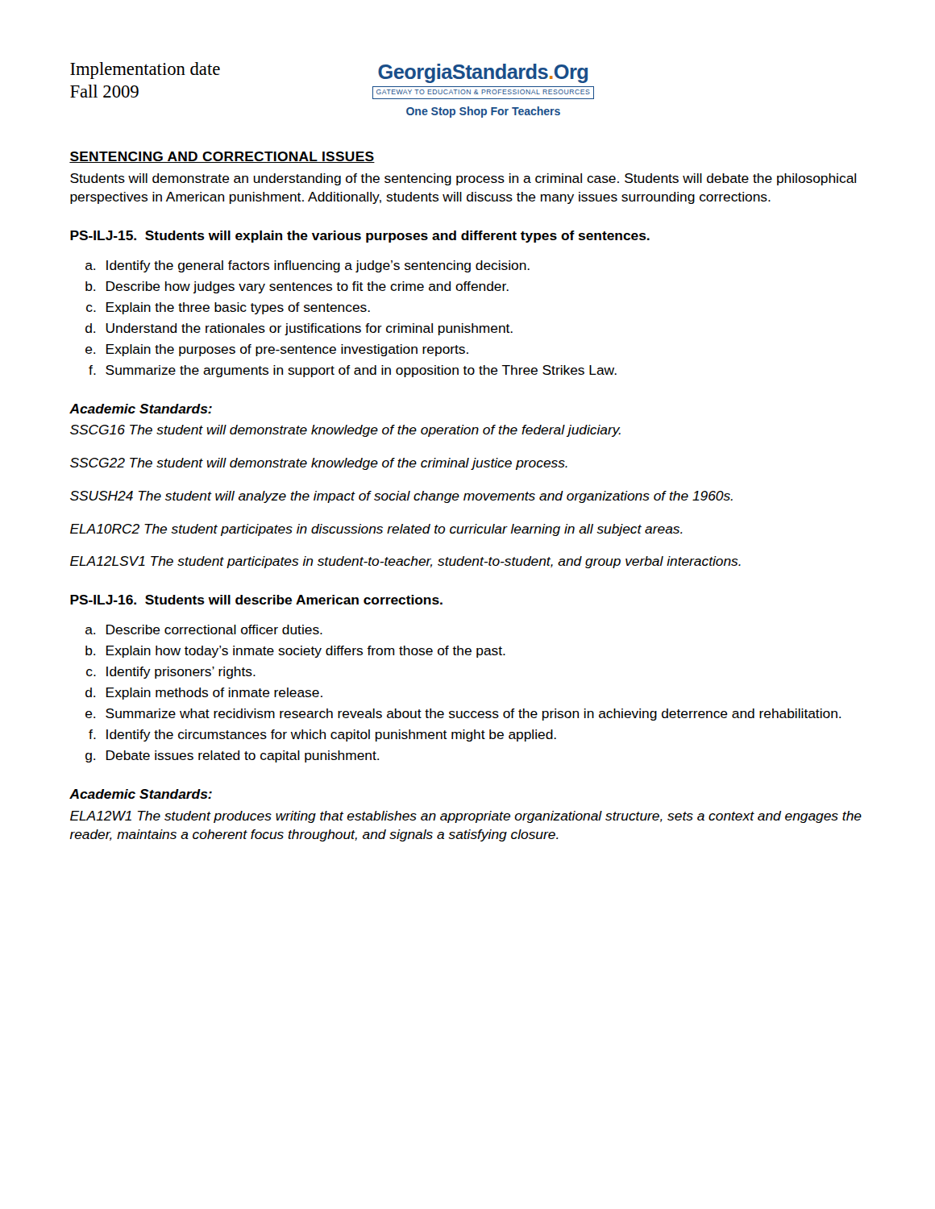Implementation date
Fall 2009
Georgia Standards. Org
GATEWAY TO EDUCATION & PROFESSIONAL RESOURCES
One Stop Shop For Teachers
SENTENCING AND CORRECTIONAL ISSUES
Students will demonstrate an understanding of the sentencing process in a criminal case. Students will debate the philosophical perspectives in American punishment. Additionally, students will discuss the many issues surrounding corrections.
PS-ILJ-15. Students will explain the various purposes and different types of sentences.
Identify the general factors influencing a judge’s sentencing decision.
Describe how judges vary sentences to fit the crime and offender.
Explain the three basic types of sentences.
Understand the rationales or justifications for criminal punishment.
Explain the purposes of pre-sentence investigation reports.
Summarize the arguments in support of and in opposition to the Three Strikes Law.
Academic Standards:
SSCG16 The student will demonstrate knowledge of the operation of the federal judiciary.
SSCG22 The student will demonstrate knowledge of the criminal justice process.
SSUSH24 The student will analyze the impact of social change movements and organizations of the 1960s.
ELA10RC2 The student participates in discussions related to curricular learning in all subject areas.
ELA12LSV1 The student participates in student-to-teacher, student-to-student, and group verbal interactions.
PS-ILJ-16. Students will describe American corrections.
Describe correctional officer duties.
Explain how today’s inmate society differs from those of the past.
Identify prisoners’ rights.
Explain methods of inmate release.
Summarize what recidivism research reveals about the success of the prison in achieving deterrence and rehabilitation.
Identify the circumstances for which capitol punishment might be applied.
Debate issues related to capital punishment.
Academic Standards:
ELA12W1 The student produces writing that establishes an appropriate organizational structure, sets a context and engages the reader, maintains a coherent focus throughout, and signals a satisfying closure.